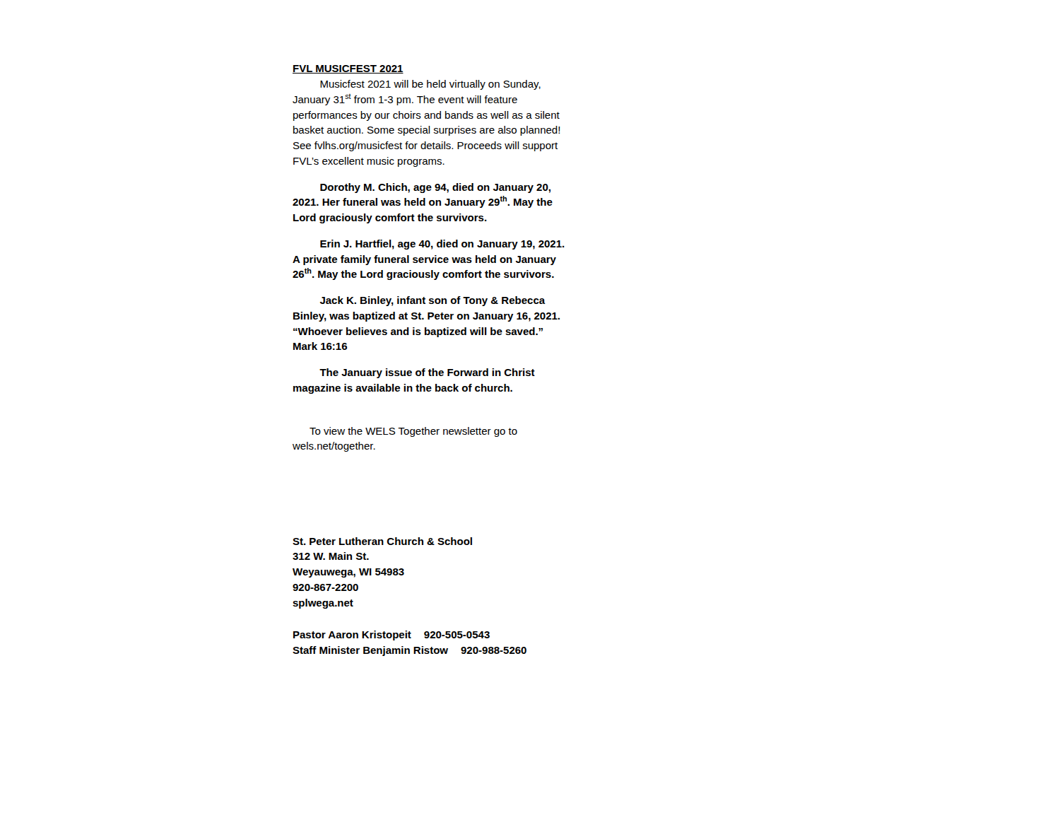FVL MUSICFEST 2021
Musicfest 2021 will be held virtually on Sunday, January 31st from 1-3 pm. The event will feature performances by our choirs and bands as well as a silent basket auction. Some special surprises are also planned! See fvlhs.org/musicfest for details. Proceeds will support FVL’s excellent music programs.
Dorothy M. Chich, age 94, died on January 20, 2021. Her funeral was held on January 29th. May the Lord graciously comfort the survivors.
Erin J. Hartfiel, age 40, died on January 19, 2021. A private family funeral service was held on January 26th. May the Lord graciously comfort the survivors.
Jack K. Binley, infant son of Tony & Rebecca Binley, was baptized at St. Peter on January 16, 2021. “Whoever believes and is baptized will be saved.” Mark 16:16
The January issue of the Forward in Christ magazine is available in the back of church.
To view the WELS Together newsletter go to wels.net/together.
St. Peter Lutheran Church & School
312 W. Main St.
Weyauwega, WI 54983
920-867-2200
splwega.net
Pastor Aaron Kristopeit 920-505-0543
Staff Minister Benjamin Ristow 920-988-5260